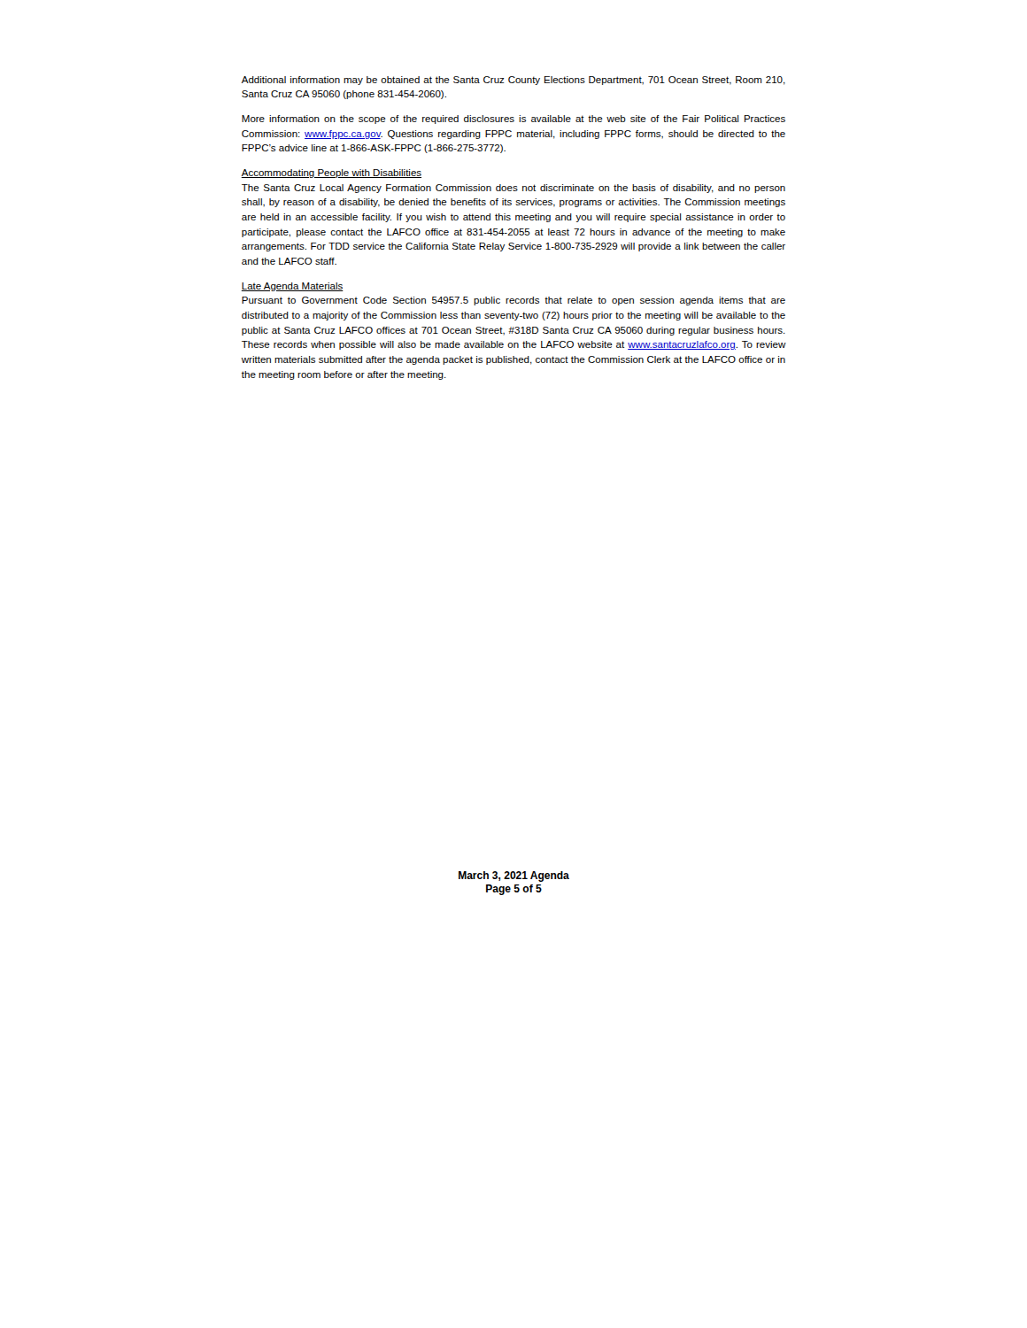Additional information may be obtained at the Santa Cruz County Elections Department, 701 Ocean Street, Room 210, Santa Cruz CA 95060 (phone 831-454-2060).
More information on the scope of the required disclosures is available at the web site of the Fair Political Practices Commission: www.fppc.ca.gov. Questions regarding FPPC material, including FPPC forms, should be directed to the FPPC’s advice line at 1-866-ASK-FPPC (1-866-275-3772).
Accommodating People with Disabilities
The Santa Cruz Local Agency Formation Commission does not discriminate on the basis of disability, and no person shall, by reason of a disability, be denied the benefits of its services, programs or activities. The Commission meetings are held in an accessible facility. If you wish to attend this meeting and you will require special assistance in order to participate, please contact the LAFCO office at 831-454-2055 at least 72 hours in advance of the meeting to make arrangements. For TDD service the California State Relay Service 1-800-735-2929 will provide a link between the caller and the LAFCO staff.
Late Agenda Materials
Pursuant to Government Code Section 54957.5 public records that relate to open session agenda items that are distributed to a majority of the Commission less than seventy-two (72) hours prior to the meeting will be available to the public at Santa Cruz LAFCO offices at 701 Ocean Street, #318D Santa Cruz CA 95060 during regular business hours. These records when possible will also be made available on the LAFCO website at www.santacruzlafco.org. To review written materials submitted after the agenda packet is published, contact the Commission Clerk at the LAFCO office or in the meeting room before or after the meeting.
March 3, 2021 Agenda
Page 5 of 5